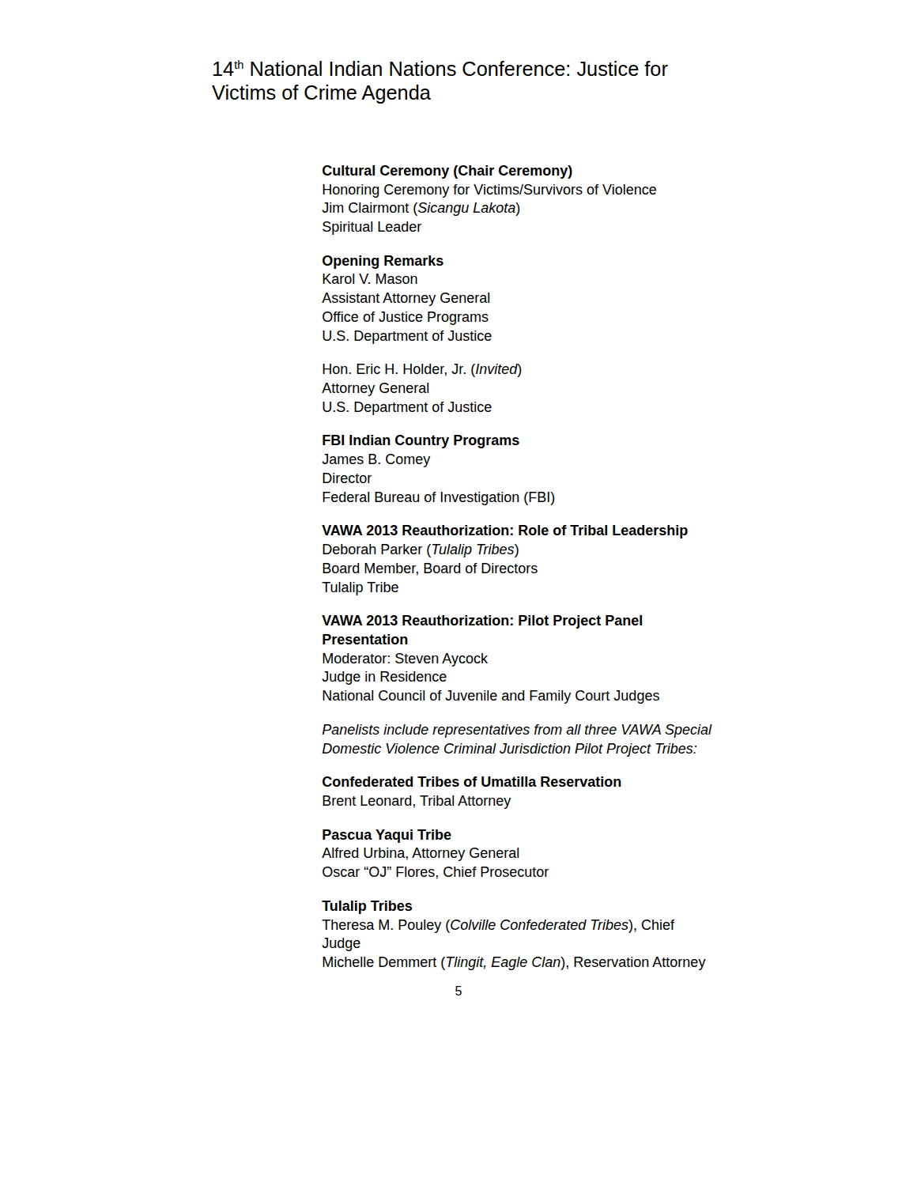14th National Indian Nations Conference: Justice for Victims of Crime Agenda
Cultural Ceremony (Chair Ceremony) Honoring Ceremony for Victims/Survivors of Violence Jim Clairmont (Sicangu Lakota) Spiritual Leader
Opening Remarks Karol V. Mason Assistant Attorney General Office of Justice Programs U.S. Department of Justice
Hon. Eric H. Holder, Jr. (Invited) Attorney General U.S. Department of Justice
FBI Indian Country Programs James B. Comey Director Federal Bureau of Investigation (FBI)
VAWA 2013 Reauthorization: Role of Tribal Leadership Deborah Parker (Tulalip Tribes) Board Member, Board of Directors Tulalip Tribe
VAWA 2013 Reauthorization: Pilot Project Panel Presentation Moderator: Steven Aycock Judge in Residence National Council of Juvenile and Family Court Judges
Panelists include representatives from all three VAWA Special
Domestic Violence Criminal Jurisdiction Pilot Project Tribes:
Confederated Tribes of Umatilla Reservation Brent Leonard, Tribal Attorney
Pascua Yaqui Tribe Alfred Urbina, Attorney General Oscar “OJ” Flores, Chief Prosecutor
Tulalip Tribes Theresa M. Pouley (Colville Confederated Tribes), Chief Judge Michelle Demmert (Tlingit, Eagle Clan), Reservation Attorney
5